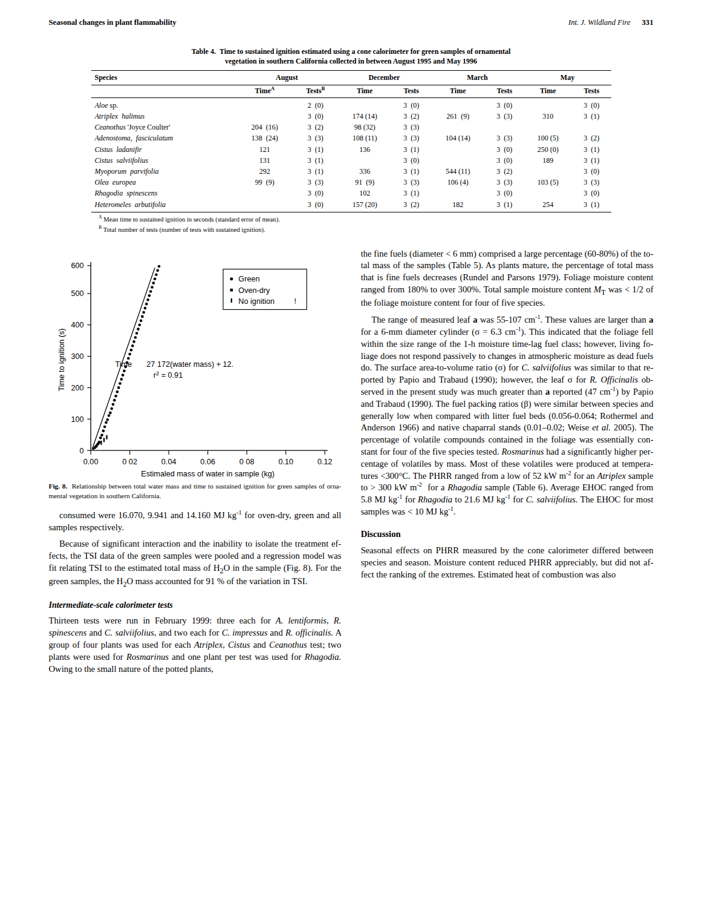Seasonal changes in plant flammability Int. J. Wildland Fire331
Table 4. Time to sustained ignition estimated using a cone calorimeter for green samples of ornamental
vegetation in southern California collected in between August 1995 and May 1996
| Species | August | December | March | May |
| --- | --- | --- | --- | --- |
| | Time A | Tests B | Time | Tests | Time | Tests | Time | Tests |
| Aloe sp. | | 2 (0) | | 3 (0) | | 3 (0) | | 3 (0) |
| Atriplex halimus | | 3 (0) | 174 (14) | 3 (2) | 261 (9) | 3 (3) | 310 | 3 (1) |
| Ceanothus 'Joyce Coulter' | 204 (16) | 3 (2) | 98 (32) | 3 (3) | | | | |
| Adenostoma, fasciculatum | 138 (24) | 3 (3) | 108 (11) | 3 (3) | 104 (14) | 3 (3) | 100 (5) | 3 (2) |
| Cistus ladanifir | 121 | 3 (1) | 136 | 3 (1) | | 3 (0) | 250 (0) | 3 (1) |
| Cistus salviifolius | 131 | 3 (1) | | 3 (0) | | 3 (0) | 189 | 3 (1) |
| Myoporum parvifolia | 292 | 3 (1) | 336 | 3 (1) | 544 (11) | 3 (2) | | 3 (0) |
| Olea europea | 99 (9) | 3 (3) | 91 (9) | 3 (3) | 106 (4) | 3 (3) | 103 (5) | 3 (3) |
| Rhagodia spinescens | | 3 (0) | 102 | 3 (1) | | 3 (0) | | 3 (0) |
| Heteromeles arbutifolia | | 3 (0) | 157 (20) | 3 (2) | 182 | 3 (1) | 254 | 3 (1) |
A Mean time to sustained ignition in seconds (standard error of mean).
B Total number of tests (number of tests with sustained ignition).
0 100 200 300 400 500 600 0.00 0 02 0.04 0.06 0 08 0.10 0.12 Estimaled mass of water in sample (kg) Time to ignition (s) Time 27 172(water mass) + 12. r2 = 0.91 Green Oven-dry No ignition !
Fig. 8. Relationship between total water mass and time to sustained ignition for green samples of ornamental vegetation in southern California.
consumed were 16.070, 9.941 and 14.160 MJ kg-1 for oven-dry, green and all samples respectively.
Because of significant interaction and the inability to isolate the treatment effects, the TSI data of the green samples were pooled and a regression model was fit relating TSI to the estimated total mass of H2O in the sample (Fig. 8). For the green samples, the H2O mass accounted for 91 % of the variation in TSI.
Intermediate-scale calorimeter tests
Thirteen tests were run in February 1999: three each for A. lentiformis, R. spinescens and C. salviifolius, and two each for C. impressus and R. officinalis. A group of four plants was used for each Atriplex, Cistus and Ceanothus test; two plants were used for Rosmarinus and one plant per test was used for Rhagodia. Owing to the small nature of the potted plants,
the fine fuels (diameter < 6 mm) comprised a large percentage (60-80%) of the total mass of the samples (Table 5). As plants mature, the percentage of total mass that is fine fuels decreases (Rundel and Parsons 1979). Foliage moisture content ranged from 180% to over 300%. Total sample moisture content MT was < 1/2 of the foliage moisture content for four of five species.
The range of measured leaf a was 55-107 cm-1. These values are larger than a for a 6-mm diameter cylinder (σ = 6.3 cm-1). This indicated that the foliage fell within the size range of the 1-h moisture time-lag fuel class; however, living foliage does not respond passively to changes in atmospheric moisture as dead fuels do. The surface area-to-volume ratio (σ) for C. salviifolius was similar to that reported by Papio and Trabaud (1990); however, the leaf σ for R. Officinalis observed in the present study was much greater than a reported (47 cm-1) by Papio and Trabaud (1990). The fuel packing ratios (β) were similar between species and generally low when compared with litter fuel beds (0.056-0.064; Rothermel and Anderson 1966) and native chaparral stands (0.01–0.02; Weise et al. 2005). The percentage of volatile compounds contained in the foliage was essentially constant for four of the five species tested. Rosmarinus had a significantly higher percentage of volatiles by mass. Most of these volatiles were produced at temperatures <300°C. The PHRR ranged from a low of 52 kW m-2 for an Atriplex sample to > 300 kW m-2 for a Rhagodia sample (Table 6). Average EHOC ranged from 5.8 MJ kg-1 for Rhagodia to 21.6 MJ kg-1 for C. salviifolius. The EHOC for most samples was < 10 MJ kg-1.
Discussion
Seasonal effects on PHRR measured by the cone calorimeter differed between species and season. Moisture content reduced PHRR appreciably, but did not affect the ranking of the extremes. Estimated heat of combustion was also